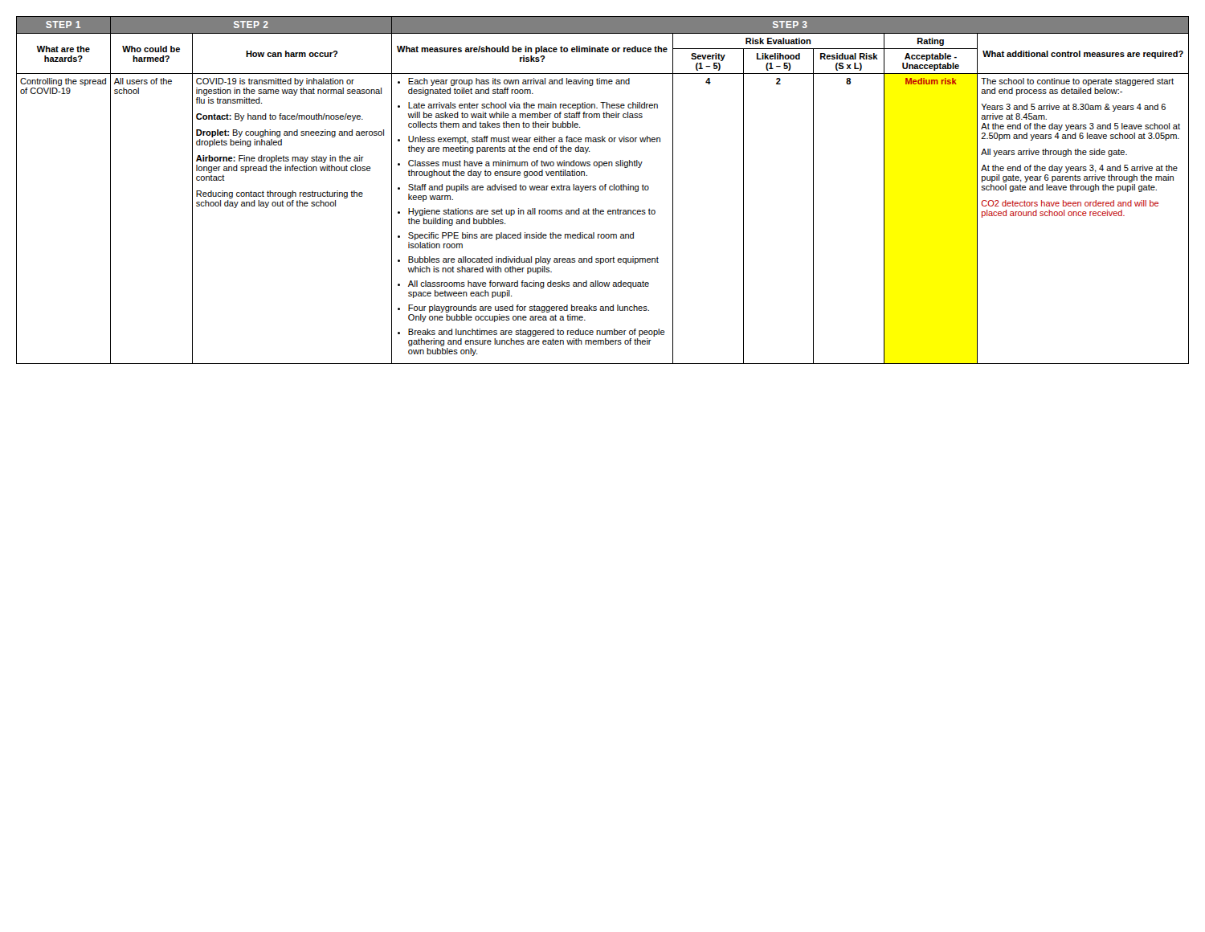| STEP 1 | STEP 2 | STEP 3 |
| --- | --- | --- |
| What are the hazards? | Who could be harmed? | How can harm occur? | What measures are/should be in place to eliminate or reduce the risks? | Risk Evaluation | Rating | What additional control measures are required? |
| Severity (1 – 5) | Likelihood (1 – 5) | Residual Risk (S x L) | Acceptable - Unacceptable |
| Controlling the spread of COVID-19 | All users of the school | COVID-19 is transmitted by inhalation or ingestion in the same way that normal seasonal flu is transmitted. Contact: By hand to face/mouth/nose/eye. Droplet: By coughing and sneezing and aerosol droplets being inhaled Airborne: Fine droplets may stay in the air longer and spread the infection without close contact Reducing contact through restructuring the school day and lay out of the school | Each year group has its own arrival and leaving time and designated toilet and staff room. Late arrivals enter school via the main reception. These children will be asked to wait while a member of staff from their class collects them and takes then to their bubble. Unless exempt, staff must wear either a face mask or visor when they are meeting parents at the end of the day. Classes must have a minimum of two windows open slightly throughout the day to ensure good ventilation. Staff and pupils are advised to wear extra layers of clothing to keep warm. Hygiene stations are set up in all rooms and at the entrances to the building and bubbles. Specific PPE bins are placed inside the medical room and isolation room Bubbles are allocated individual play areas and sport equipment which is not shared with other pupils. All classrooms have forward facing desks and allow adequate space between each pupil. Four playgrounds are used for staggered breaks and lunches. Only one bubble occupies one area at a time. Breaks and lunchtimes are staggered to reduce number of people gathering and ensure lunches are eaten with members of their own bubbles only. | 4 | 2 | 8 | Medium risk | The school to continue to operate staggered start and end process as detailed below:- Years 3 and 5 arrive at 8.30am & years 4 and 6 arrive at 8.45am. At the end of the day years 3 and 5 leave school at 2.50pm and years 4 and 6 leave school at 3.05pm. All years arrive through the side gate. At the end of the day years 3, 4 and 5 arrive at the pupil gate, year 6 parents arrive through the main school gate and leave through the pupil gate. CO2 detectors have been ordered and will be placed around school once received. |